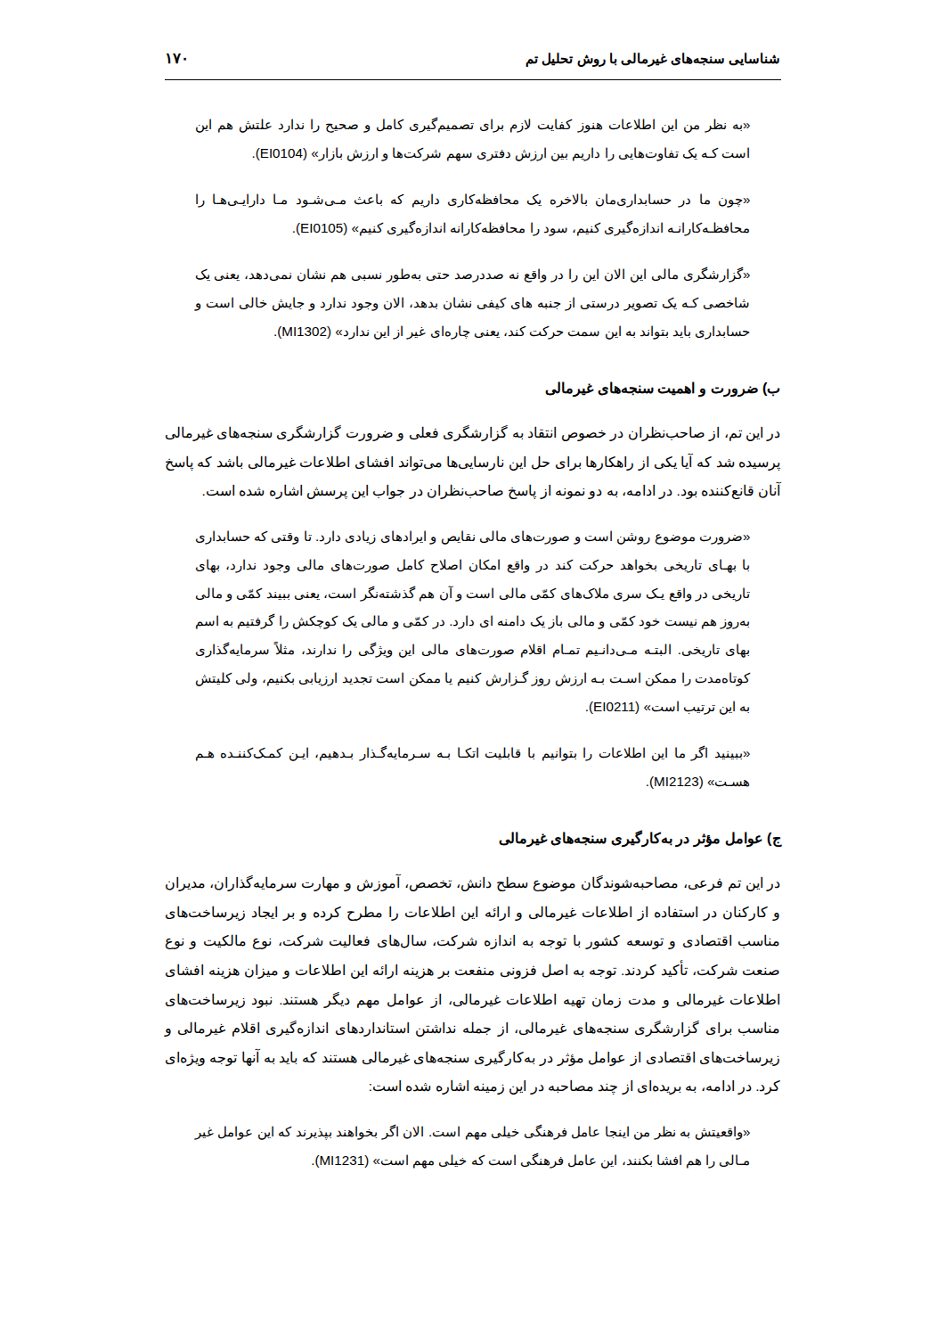شناسایی سنجه‌های غیرمالی با روش تحلیل تم ۱۷۰
«به نظر من این اطلاعات هنوز کفایت لازم برای تصمیم‌گیری کامل و صحیح را ندارد علتش هم این است کـه یک تفاوت‌هایی را داریم بین ارزش دفتری سهم شرکت‌ها و ارزش بازار» (EI0104).
«چون ما در حسابداری‌مان بالاخره یک محافظه‌کاری داریم که باعث مـی‌شـود مـا دارایـی‌هـا را محافظـه‌کارانـه اندازه‌گیری کنیم، سود را محافظه‌کارانه اندازه‌گیری کنیم» (EI0105).
«گزارشگری مالی این الان این را در واقع نه صددرصد حتی به‌طور نسبی هم نشان نمی‌دهد، یعنی یک شاخصی کـه یک تصویر درستی از جنبه های کیفی نشان بدهد، الان وجود ندارد و جایش خالی است و حسابداری باید بتواند به این سمت حرکت کند، یعنی چاره‌ای غیر از این ندارد» (MI1302).
ب) ضرورت و اهمیت سنجه‌های غیرمالی
در این تم، از صاحب‌نظران در خصوص انتقاد به گزارشگری فعلی و ضرورت گزارشگری سنجه‌های غیرمالی پرسیده شد که آیا یکی از راهکارها برای حل این نارسایی‌ها می‌تواند افشای اطلاعات غیرمالی باشد که پاسخ آنان قانع‌کننده بود. در ادامه، به دو نمونه از پاسخ صاحب‌نظران در جواب این پرسش اشاره شده است.
«ضرورت موضوع روشن است و صورت‌های مالی نقایص و ایرادهای زیادی دارد. تا وقتی که حسابداری با بهـای تاریخی بخواهد حرکت کند در واقع امکان اصلاح کامل صورت‌های مالی وجود ندارد، بهای تاریخی در واقع یـک سری ملاک‌های کمّی مالی است و آن هم گذشته‌نگر است، یعنی ببیند کمّی و مالی به‌روز هم نیست خود کمّی و مالی باز یک دامنه ای دارد. در کمّی و مالی یک کوچکش را گرفتیم به اسم بهای تاریخی. البتـه مـی‌دانـیم تمـام اقلام صورت‌های مالی این ویژگی را ندارند، مثلاً سرمایه‌گذاری کوتاه‌مدت را ممکن اسـت بـه ارزش روز گـزارش کنیم یا ممکن است تجدید ارزیابی بکنیم، ولی کلیتش به این ترتیب است» (EI0211).
«ببینید اگر ما این اطلاعات را بتوانیم با قابلیت اتکـا بـه سـرمایه‌گـذار بـدهیم، ایـن کمـک‌کننـده هـم هسـت» (MI2123).
ج) عوامل مؤثر در به‌کارگیری سنجه‌های غیرمالی
در این تم فرعی، مصاحبه‌شوندگان موضوع سطح دانش، تخصص، آموزش و مهارت سرمایه‌گذاران، مدیران و کارکنان در استفاده از اطلاعات غیرمالی و ارائه این اطلاعات را مطرح کرده و بر ایجاد زیرساخت‌های مناسب اقتصادی و توسعه کشور با توجه به اندازه شرکت، سال‌های فعالیت شرکت، نوع مالکیت و نوع صنعت شرکت، تأکید کردند. توجه به اصل فزونی منفعت بر هزینه ارائه این اطلاعات و میزان هزینه افشای اطلاعات غیرمالی و مدت زمان تهیه اطلاعات غیرمالی، از عوامل مهم دیگر هستند. نبود زیرساخت‌های مناسب برای گزارشگری سنجه‌های غیرمالی، از جمله نداشتن استانداردهای اندازه‌گیری اقلام غیرمالی و زیرساخت‌های اقتصادی از عوامل مؤثر در به‌کارگیری سنجه‌های غیرمالی هستند که باید به آنها توجه ویژه‌ای کرد. در ادامه، به بریده‌ای از چند مصاحبه در این زمینه اشاره شده است:
«واقعیتش به نظر من اینجا عامل فرهنگی خیلی مهم است. الان اگر بخواهند بپذیرند که این عوامل غیر مـالی را هم افشا بکنند، این عامل فرهنگی است که خیلی مهم است» (MI1231).